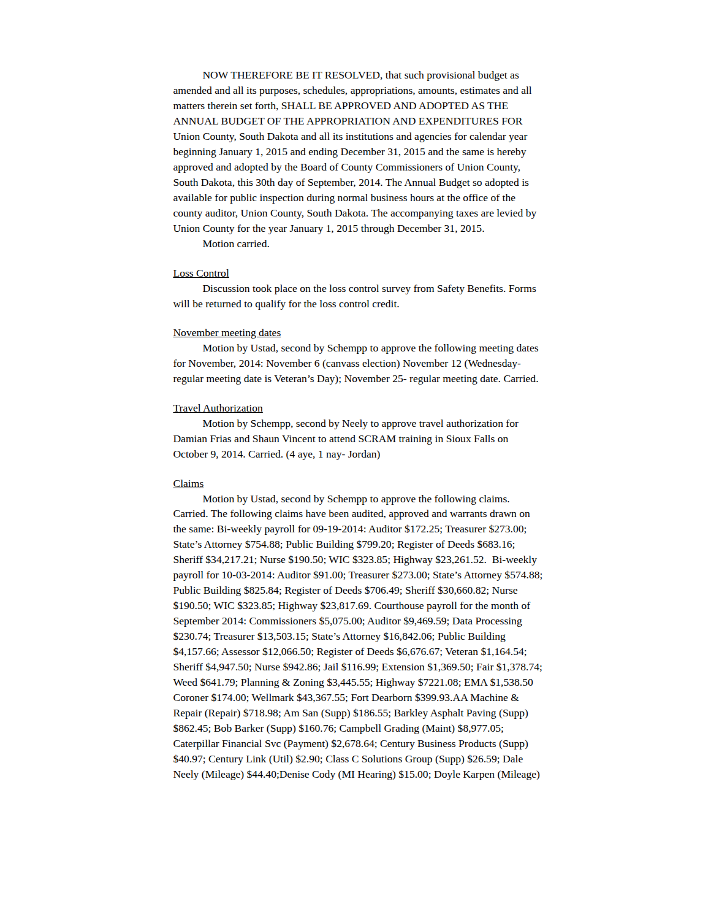NOW THEREFORE BE IT RESOLVED, that such provisional budget as amended and all its purposes, schedules, appropriations, amounts, estimates and all matters therein set forth, SHALL BE APPROVED AND ADOPTED AS THE ANNUAL BUDGET OF THE APPROPRIATION AND EXPENDITURES FOR Union County, South Dakota and all its institutions and agencies for calendar year beginning January 1, 2015 and ending December 31, 2015 and the same is hereby approved and adopted by the Board of County Commissioners of Union County, South Dakota, this 30th day of September, 2014. The Annual Budget so adopted is available for public inspection during normal business hours at the office of the county auditor, Union County, South Dakota. The accompanying taxes are levied by Union County for the year January 1, 2015 through December 31, 2015.
Motion carried.
Loss Control
Discussion took place on the loss control survey from Safety Benefits. Forms will be returned to qualify for the loss control credit.
November meeting dates
Motion by Ustad, second by Schempp to approve the following meeting dates for November, 2014: November 6 (canvass election) November 12 (Wednesday-regular meeting date is Veteran’s Day); November 25- regular meeting date. Carried.
Travel Authorization
Motion by Schempp, second by Neely to approve travel authorization for Damian Frias and Shaun Vincent to attend SCRAM training in Sioux Falls on October 9, 2014. Carried. (4 aye, 1 nay- Jordan)
Claims
Motion by Ustad, second by Schempp to approve the following claims. Carried. The following claims have been audited, approved and warrants drawn on the same: Bi-weekly payroll for 09-19-2014: Auditor $172.25; Treasurer $273.00; State’s Attorney $754.88; Public Building $799.20; Register of Deeds $683.16; Sheriff $34,217.21; Nurse $190.50; WIC $323.85; Highway $23,261.52. Bi-weekly payroll for 10-03-2014: Auditor $91.00; Treasurer $273.00; State’s Attorney $574.88; Public Building $825.84; Register of Deeds $706.49; Sheriff $30,660.82; Nurse $190.50; WIC $323.85; Highway $23,817.69. Courthouse payroll for the month of September 2014: Commissioners $5,075.00; Auditor $9,469.59; Data Processing $230.74; Treasurer $13,503.15; State’s Attorney $16,842.06; Public Building $4,157.66; Assessor $12,066.50; Register of Deeds $6,676.67; Veteran $1,164.54; Sheriff $4,947.50; Nurse $942.86; Jail $116.99; Extension $1,369.50; Fair $1,378.74; Weed $641.79; Planning & Zoning $3,445.55; Highway $7221.08; EMA $1,538.50 Coroner $174.00; Wellmark $43,367.55; Fort Dearborn $399.93.AA Machine & Repair (Repair) $718.98; Am San (Supp) $186.55; Barkley Asphalt Paving (Supp) $862.45; Bob Barker (Supp) $160.76; Campbell Grading (Maint) $8,977.05; Caterpillar Financial Svc (Payment) $2,678.64; Century Business Products (Supp) $40.97; Century Link (Util) $2.90; Class C Solutions Group (Supp) $26.59; Dale Neely (Mileage) $44.40;Denise Cody (MI Hearing) $15.00; Doyle Karpen (Mileage)